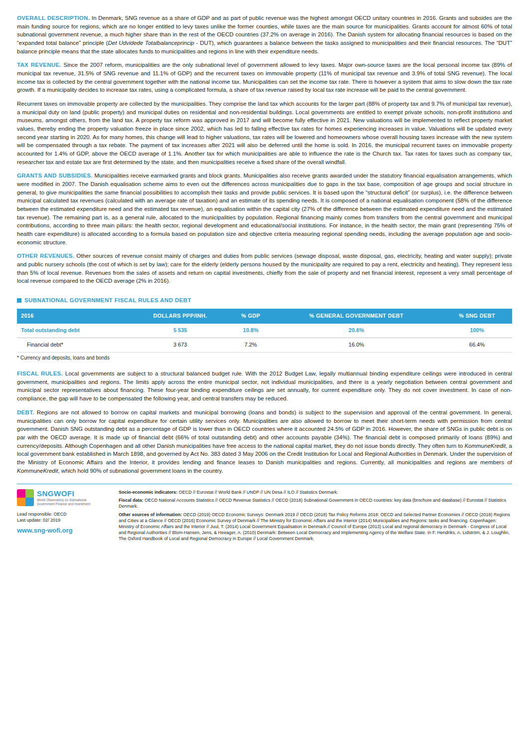OVERALL DESCRIPTION. In Denmark, SNG revenue as a share of GDP and as part of public revenue was the highest amongst OECD unitary countries in 2016. Grants and subsides are the main funding source for regions, which are no longer entitled to levy taxes unlike the former counties, while taxes are the main source for municipalities. Grants account for almost 60% of total subnational government revenue, a much higher share than in the rest of the OECD countries (37.2% on average in 2016). The Danish system for allocating financial resources is based on the “expanded total balance” principle (Det Udvidede Totalbalanceprincip - DUT), which guarantees a balance between the tasks assigned to municipalities and their financial resources. The “DUT” balance principle means that the state allocates funds to municipalities and regions in line with their expenditure needs.
TAX REVENUE. Since the 2007 reform, municipalities are the only subnational level of government allowed to levy taxes. Major own-source taxes are the local personal income tax (89% of municipal tax revenue, 31.5% of SNG revenue and 11.1% of GDP) and the recurrent taxes on immovable property (11% of municipal tax revenue and 3.9% of total SNG revenue). The local income tax is collected by the central government together with the national income tax. Municipalities can set the income tax rate. There is however a system that aims to slow down the tax rate growth. If a municipality decides to increase tax rates, using a complicated formula, a share of tax revenue raised by local tax rate increase will be paid to the central government.
Recurrent taxes on immovable property are collected by the municipalities. They comprise the land tax which accounts for the larger part (88% of property tax and 9.7% of municipal tax revenue), a municipal duty on land (public property) and municipal duties on residential and non-residential buildings. Local governments are entitled to exempt private schools, non-profit institutions and museums, amongst others, from the land tax. A property tax reform was approved in 2017 and will become fully effective in 2021. New valuations will be implemented to reflect property market values, thereby ending the property valuation freeze in place since 2002, which has led to falling effective tax rates for homes experiencing increases in value. Valuations will be updated every second year starting in 2020. As for many homes, this change will lead to higher valuations, tax rates will be lowered and homeowners whose overall housing taxes increase with the new system will be compensated through a tax rebate. The payment of tax increases after 2021 will also be deferred until the home is sold. In 2016, the municipal recurrent taxes on immovable property accounted for 1.4% of GDP, above the OECD average of 1.1%. Another tax for which municipalities are able to influence the rate is the Church tax. Tax rates for taxes such as company tax, researcher tax and estate tax are first determined by the state, and then municipalities receive a fixed share of the overall windfall.
GRANTS AND SUBSIDIES. Municipalities receive earmarked grants and block grants. Municipalities also receive grants awarded under the statutory financial equalisation arrangements, which were modified in 2007. The Danish equalisation scheme aims to even out the differences across municipalities due to gaps in the tax base, composition of age groups and social structure in general, to give municipalities the same financial possibilities to accomplish their tasks and provide public services. It is based upon the “structural deficit” (or surplus), i.e. the difference between municipal calculated tax revenues (calculated with an average rate of taxation) and an estimate of its spending needs. It is composed of a national equalisation component (58% of the difference between the estimated expenditure need and the estimated tax revenue), an equalisation within the capital city (27% of the difference between the estimated expenditure need and the estimated tax revenue). The remaining part is, as a general rule, allocated to the municipalities by population. Regional financing mainly comes from transfers from the central government and municipal contributions, according to three main pillars: the health sector, regional development and educational/social institutions. For instance, in the health sector, the main grant (representing 75% of health care expenditure) is allocated according to a formula based on population size and objective criteria measuring regional spending needs, including the average population age and socio-economic structure.
OTHER REVENUES. Other sources of revenue consist mainly of charges and duties from public services (sewage disposal, waste disposal, gas, electricity, heating and water supply); private and public nursery schools (the cost of which is set by law); care for the elderly (elderly persons housed by the municipality are required to pay a rent, electricity and heating). They represent less than 5% of local revenue. Revenues from the sales of assets and return on capital investments, chiefly from the sale of property and net financial interest, represent a very small percentage of local revenue compared to the OECD average (2% in 2016).
Subnational government fiscal rules and debt
| 2016 | DOLLARS PPP/INH. | % GDP | % GENERAL GOVERNMENT DEBT | % SNG DEBT |
| --- | --- | --- | --- | --- |
| Total outstanding debt | 5 535 | 10.8% | 20.6% | 100% |
| Financial debt* | 3 673 | 7.2% | 16.0% | 66.4% |
* Currency and deposits, loans and bonds
FISCAL RULES. Local governments are subject to a structural balanced budget rule. With the 2012 Budget Law, legally multiannual binding expenditure ceilings were introduced in central government, municipalities and regions. The limits apply across the entire municipal sector, not individual municipalities, and there is a yearly negotiation between central government and municipal sector representatives about financing. These four-year binding expenditure ceilings are set annually, for current expenditure only. They do not cover investment. In case of non-compliance, the gap will have to be compensated the following year, and central transfers may be reduced.
DEBT. Regions are not allowed to borrow on capital markets and municipal borrowing (loans and bonds) is subject to the supervision and approval of the central government. In general, municipalities can only borrow for capital expenditure for certain utility services only. Municipalities are also allowed to borrow to meet their short-term needs with permission from central government. Danish SNG outstanding debt as a percentage of GDP is lower than in OECD countries where it accounted 24.5% of GDP in 2016. However, the share of SNGs in public debt is on par with the OECD average. It is made up of financial debt (66% of total outstanding debt) and other accounts payable (34%). The financial debt is composed primarily of loans (89%) and currency/deposits. Although Copenhagen and all other Danish municipalities have free access to the national capital market, they do not issue bonds directly. They often turn to KommuneKredit, a local government bank established in March 1898, and governed by Act No. 383 dated 3 May 2006 on the Credit Institution for Local and Regional Authorities in Denmark. Under the supervision of the Ministry of Economic Affairs and the Interior, it provides lending and finance leases to Danish municipalities and regions. Currently, all municipalities and regions are members of KommuneKredit, which hold 90% of subnational government loans in the country.
SNGWOFI
World Observatory on Subnational
Government Finance and Investment
Lead responsible: OECD
Last update: 02/ 2019
www.sng-wofi.org
Socio-economic indicators: OECD // Eurostat // World Bank // UNDP // UN Desa // ILO // Statistics Denmark.
Fiscal data: OECD National Accounts Statistics // OECD Revenue Statistics // OECD (2018) Subnational Government in OECD countries: key data (brochure and database) // Eurostat // Statistics Denmark.
Other sources of information: OECD (2019) OECD Economic Surveys: Denmark 2019 // OECD (2018) Tax Policy Reforms 2018: OECD and Selected Partner Economies // OECD (2018) Regions and Cities at a Glance // OECD (2016) Economic Survey of Denmark // The Ministry for Economic Affairs and the Interior (2014) Municipalities and Regions: tasks and financing. Copenhagen: Ministry of Economic Affairs and the Interior // Juul, T. (2014) Local Government Equalisation in Denmark.// Council of Europe (2013) Local and regional democracy in Denmark - Congress of Local and Regional Authorities // Blom-Hansen, Jens, & Heeager, A. (2010) Denmark: Between Local Democracy and Implementing Agency of the Welfare State. In F. Hendriks, A. Lidström, & J. Loughlin, The Oxford Handbook of Local and Regional Democracy in Europe // Local Government Denmark.